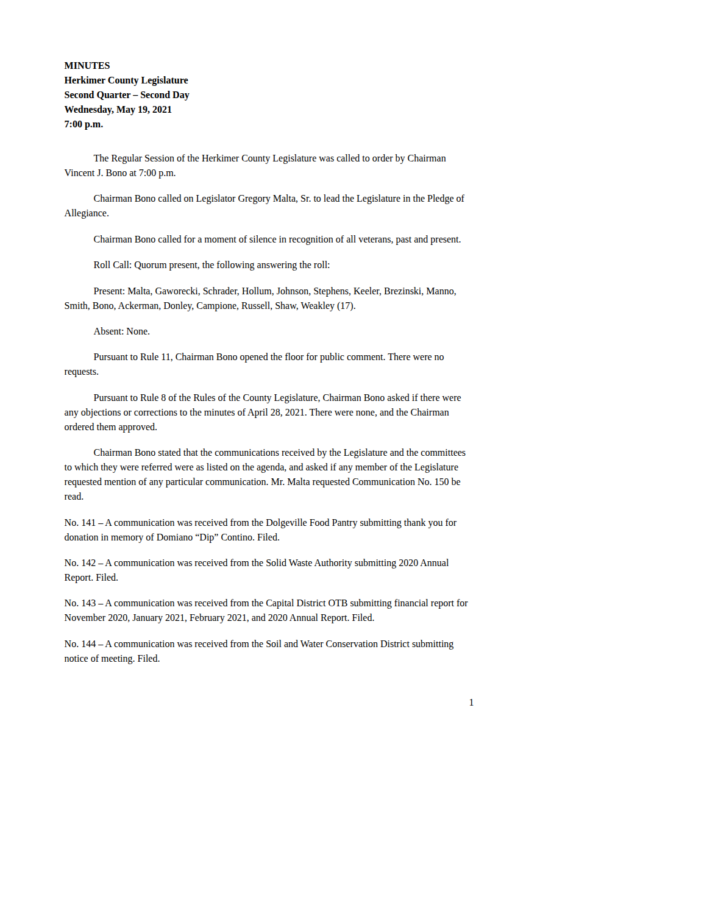MINUTES
Herkimer County Legislature
Second Quarter – Second Day
Wednesday, May 19, 2021
7:00 p.m.
The Regular Session of the Herkimer County Legislature was called to order by Chairman Vincent J. Bono at 7:00 p.m.
Chairman Bono called on Legislator Gregory Malta, Sr. to lead the Legislature in the Pledge of Allegiance.
Chairman Bono called for a moment of silence in recognition of all veterans, past and present.
Roll Call: Quorum present, the following answering the roll:
Present: Malta, Gaworecki, Schrader, Hollum, Johnson, Stephens, Keeler, Brezinski, Manno, Smith, Bono, Ackerman, Donley, Campione, Russell, Shaw, Weakley (17).
Absent: None.
Pursuant to Rule 11, Chairman Bono opened the floor for public comment. There were no requests.
Pursuant to Rule 8 of the Rules of the County Legislature, Chairman Bono asked if there were any objections or corrections to the minutes of April 28, 2021. There were none, and the Chairman ordered them approved.
Chairman Bono stated that the communications received by the Legislature and the committees to which they were referred were as listed on the agenda, and asked if any member of the Legislature requested mention of any particular communication. Mr. Malta requested Communication No. 150 be read.
No. 141 – A communication was received from the Dolgeville Food Pantry submitting thank you for donation in memory of Domiano “Dip” Contino. Filed.
No. 142 – A communication was received from the Solid Waste Authority submitting 2020 Annual Report. Filed.
No. 143 – A communication was received from the Capital District OTB submitting financial report for November 2020, January 2021, February 2021, and 2020 Annual Report. Filed.
No. 144 – A communication was received from the Soil and Water Conservation District submitting notice of meeting. Filed.
1